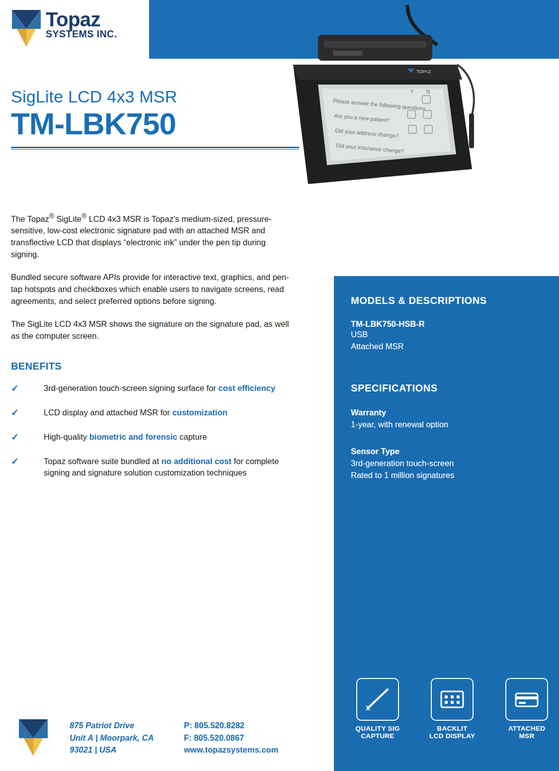Topaz
SYSTEMS INC.
Please answer the following questions: Are you a new patient? Did your address change? Did your insurance change? Y N TOPAZ
SigLite LCD 4x3 MSR
TM-LBK750
The Topaz® SigLite® LCD 4x3 MSR is Topaz’s medium-sized, pressure-sensitive, low-cost electronic signature pad with an attached MSR and transflective LCD that displays “electronic ink” under the pen tip during signing.
Bundled secure software APIs provide for interactive text, graphics, and pen-tap hotspots and checkboxes which enable users to navigate screens, read agreements, and select preferred options before signing.
The SigLite LCD 4x3 MSR shows the signature on the signature pad, as well as the computer screen.
BENEFITS
3rd-generation touch-screen signing surface for cost efficiency
LCD display and attached MSR for customization
High-quality biometric and forensic capture
Topaz software suite bundled at no additional cost for complete signing and signature solution customization techniques
MODELS & DESCRIPTIONS
TM-LBK750-HSB-R
USB
Attached MSR
SPECIFICATIONS
Warranty 1-year, with renewal option
Sensor Type 3rd-generation touch-screen
Rated to 1 million signatures
x
QUALITY SIG
CAPTURE
BACKLIT
LCD DISPLAY
ATTACHED
MSR
875 Patriot Drive
Unit A | Moorpark, CA
93021 | USA
P: 805.520.8282
F: 805.520.0867
www.topazsystems.com